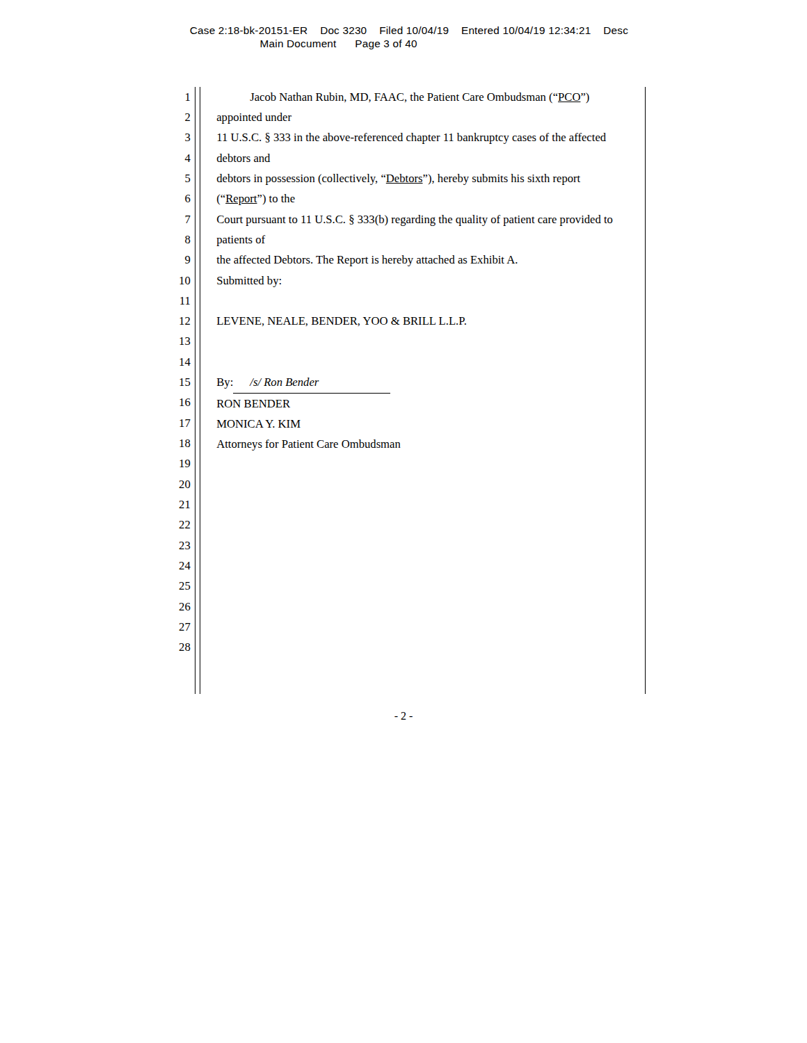Case 2:18-bk-20151-ER Doc 3230 Filed 10/04/19 Entered 10/04/19 12:34:21 Desc
Main Document Page 3 of 40
1
2
3
4
5
6
7
8
9
10
11
12
13
14
15
16
17
18
19
20
21
22
23
24
25
26
27
28
Jacob Nathan Rubin, MD, FAAC, the Patient Care Ombudsman (“PCO”) appointed under
11 U.S.C. § 333 in the above-referenced chapter 11 bankruptcy cases of the affected debtors and
debtors in possession (collectively, “Debtors”), hereby submits his sixth report (“Report”) to the
Court pursuant to 11 U.S.C. § 333(b) regarding the quality of patient care provided to patients of
the affected Debtors. The Report is hereby attached as Exhibit A.
Submitted by:
LEVENE, NEALE, BENDER, YOO & BRILL L.L.P.
By:/s/ Ron Bender
RON BENDER
MONICA Y. KIM
Attorneys for Patient Care Ombudsman
- 2 -